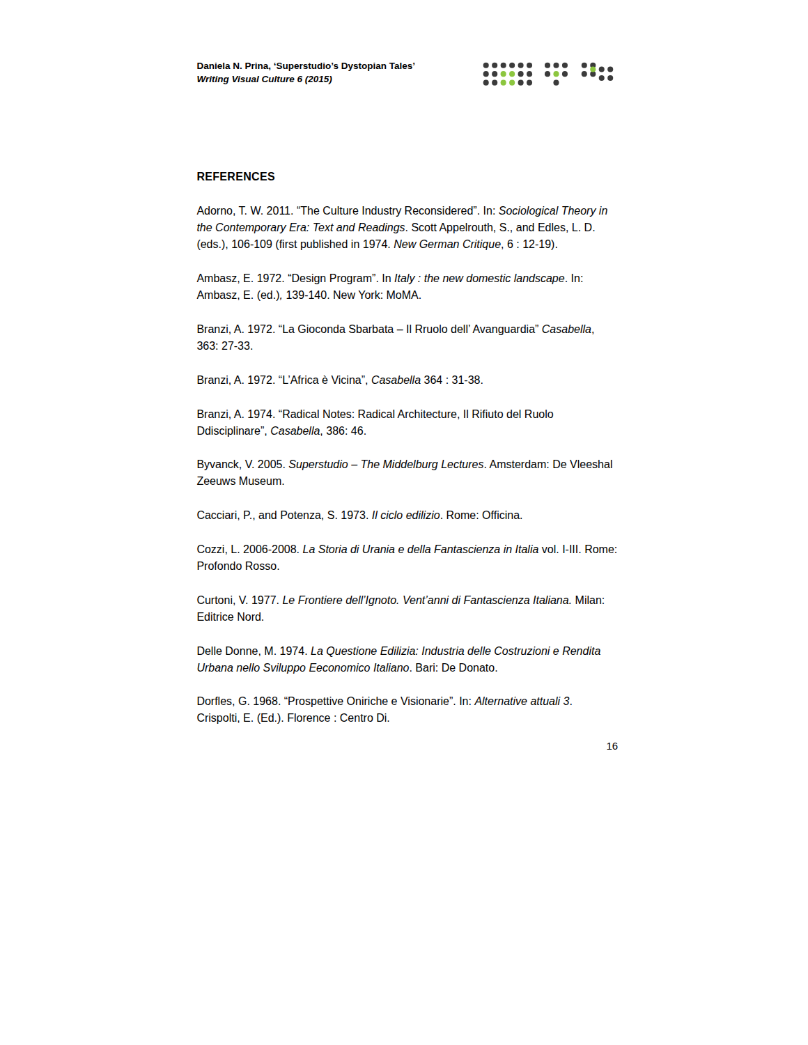Daniela N. Prina, ‘Superstudio’s Dystopian Tales’
Writing Visual Culture 6 (2015)
REFERENCES
Adorno, T. W. 2011. “The Culture Industry Reconsidered”. In: Sociological Theory in the Contemporary Era: Text and Readings. Scott Appelrouth, S., and Edles, L. D. (eds.), 106-109 (first published in 1974. New German Critique, 6 : 12-19).
Ambasz, E. 1972. “Design Program”. In Italy : the new domestic landscape. In: Ambasz, E. (ed.), 139-140. New York: MoMA.
Branzi, A. 1972. “La Gioconda Sbarbata – Il Rruolo dell’ Avanguardia” Casabella, 363: 27-33.
Branzi, A. 1972. “L’Africa è Vicina”, Casabella 364 : 31-38.
Branzi, A. 1974. “Radical Notes: Radical Architecture, Il Rifiuto del Ruolo Ddisciplinare”, Casabella, 386: 46.
Byvanck, V. 2005. Superstudio – The Middelburg Lectures. Amsterdam: De Vleeshal Zeeuws Museum.
Cacciari, P., and Potenza, S. 1973. Il ciclo edilizio. Rome: Officina.
Cozzi, L. 2006-2008. La Storia di Urania e della Fantascienza in Italia vol. I-III. Rome: Profondo Rosso.
Curtoni, V. 1977. Le Frontiere dell’Ignoto. Vent’anni di Fantascienza Italiana. Milan: Editrice Nord.
Delle Donne, M. 1974. La Questione Edilizia: Industria delle Costruzioni e Rendita Urbana nello Sviluppo Eeconomico Italiano. Bari: De Donato.
Dorfles, G. 1968. “Prospettive Oniriche e Visionarie”. In: Alternative attuali 3. Crispolti, E. (Ed.). Florence : Centro Di.
16